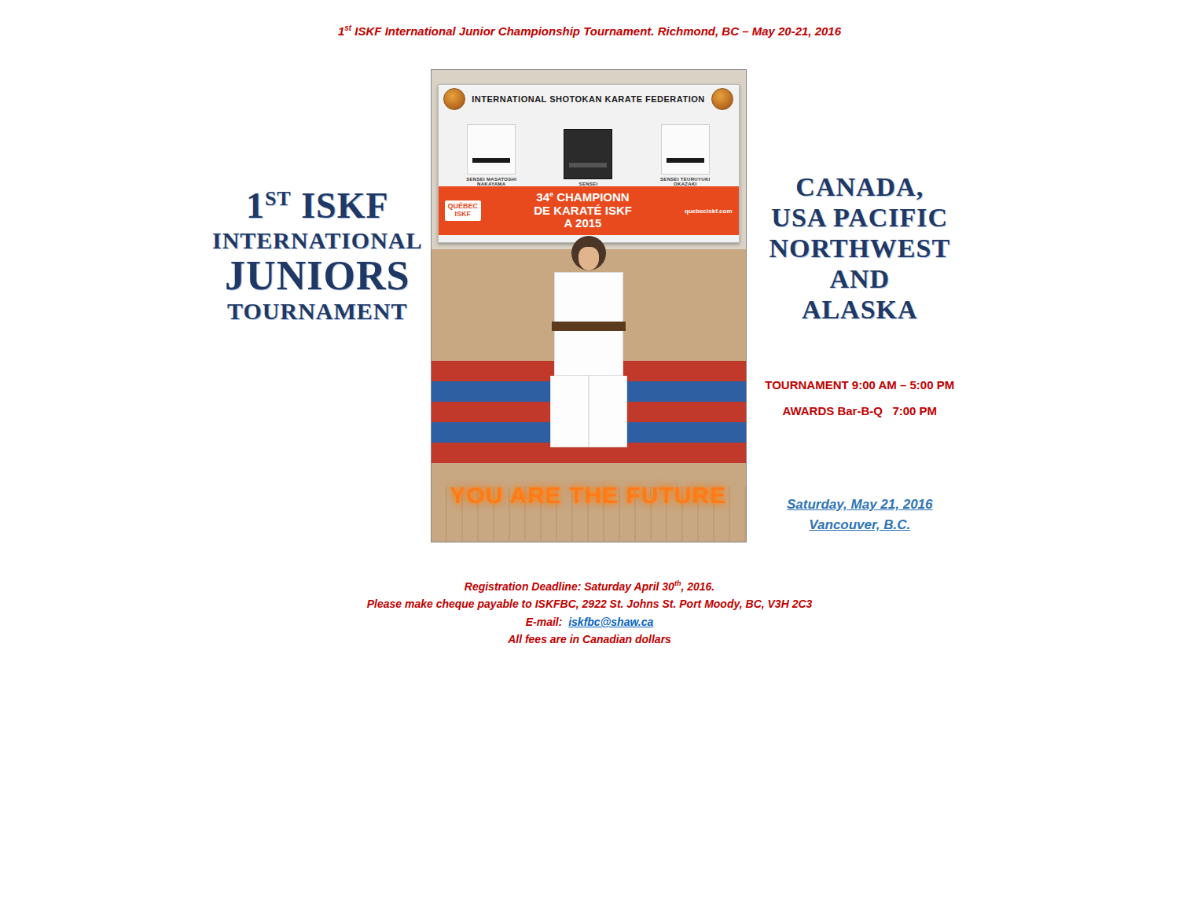1st ISKF International Junior Championship Tournament. Richmond, BC – May 20-21, 2016
1ST ISKF
INTERNATIONAL
JUNIORS
TOURNAMENT
INTERNATIONAL SHOTOKAN KARATE FEDERATION
SENSEI MASATOSHI NAKAYAMA
SENSEI
SENSEI TEURUYUKI OKAZAKI
QUÉBEC
ISKF
34e CHAMPIONN
DE KARATÉ ISKF
A 2015
quebeciskf.com
YOU ARE THE FUTURE
CANADA,
USA PACIFIC
NORTHWEST
AND
ALASKA
TOURNAMENT 9:00 AM – 5:00 PM
AWARDS Bar-B-Q 7:00 PM
Saturday, May 21, 2016
Vancouver, B.C.
Registration Deadline: Saturday April 30th, 2016.
Please make cheque payable to ISKFBC, 2922 St. Johns St. Port Moody, BC, V3H 2C3
E-mail: iskfbc@shaw.ca
All fees are in Canadian dollars